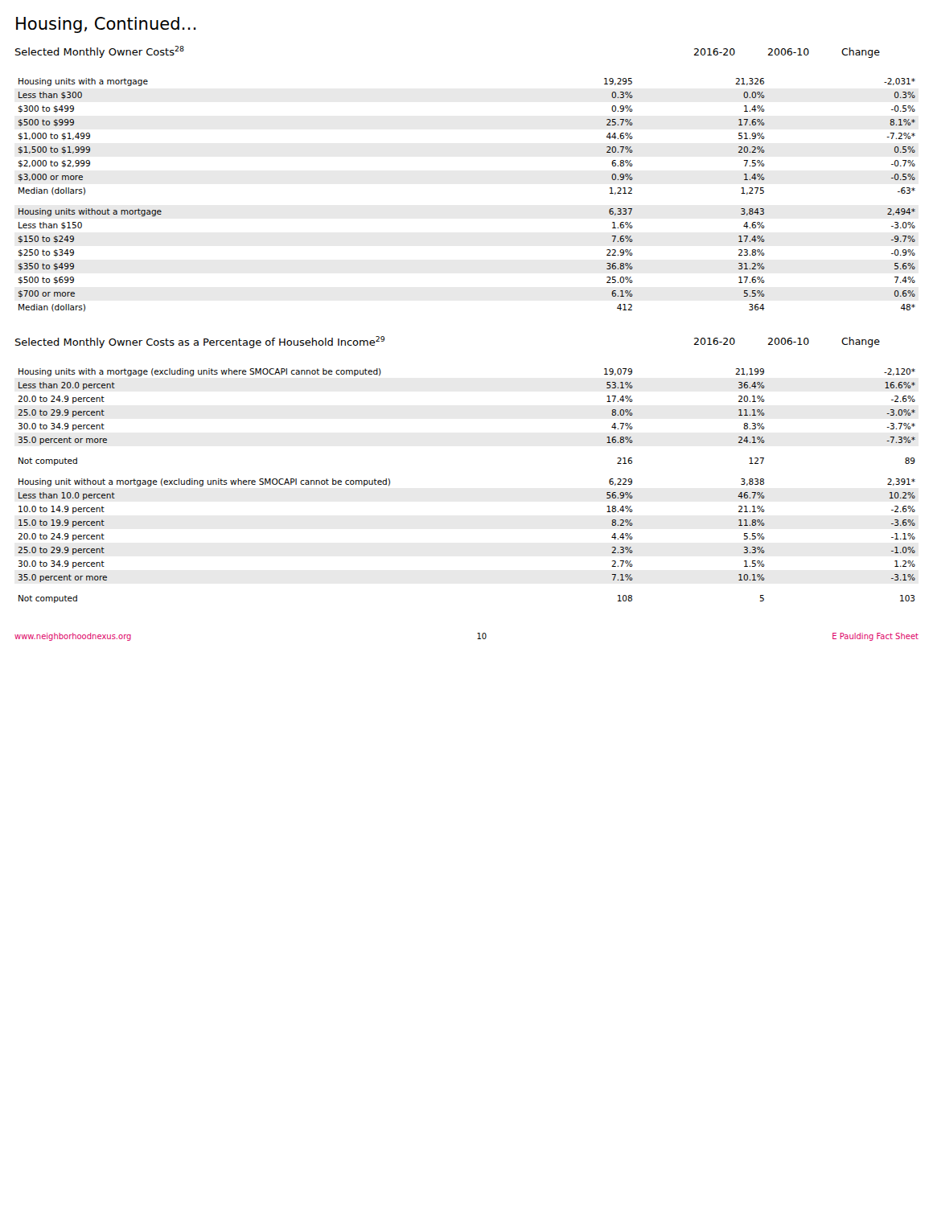Housing, Continued…
Selected Monthly Owner Costs 28 2016-20 2006-10 Change
| Housing units with a mortgage | 19,295 | 21,326 | -2,031* |
| Less than $300 | 0.3% | 0.0% | 0.3% |
| $300 to $499 | 0.9% | 1.4% | -0.5% |
| $500 to $999 | 25.7% | 17.6% | 8.1%* |
| $1,000 to $1,499 | 44.6% | 51.9% | -7.2%* |
| $1,500 to $1,999 | 20.7% | 20.2% | 0.5% |
| $2,000 to $2,999 | 6.8% | 7.5% | -0.7% |
| $3,000 or more | 0.9% | 1.4% | -0.5% |
| Median (dollars) | 1,212 | 1,275 | -63* |
| Housing units without a mortgage | 6,337 | 3,843 | 2,494* |
| Less than $150 | 1.6% | 4.6% | -3.0% |
| $150 to $249 | 7.6% | 17.4% | -9.7% |
| $250 to $349 | 22.9% | 23.8% | -0.9% |
| $350 to $499 | 36.8% | 31.2% | 5.6% |
| $500 to $699 | 25.0% | 17.6% | 7.4% |
| $700 or more | 6.1% | 5.5% | 0.6% |
| Median (dollars) | 412 | 364 | 48* |
Selected Monthly Owner Costs as a Percentage of Household Income 29 2016-20 2006-10 Change
| Housing units with a mortgage (excluding units where SMOCAPI cannot be computed) | 19,079 | 21,199 | -2,120* |
| Less than 20.0 percent | 53.1% | 36.4% | 16.6%* |
| 20.0 to 24.9 percent | 17.4% | 20.1% | -2.6% |
| 25.0 to 29.9 percent | 8.0% | 11.1% | -3.0%* |
| 30.0 to 34.9 percent | 4.7% | 8.3% | -3.7%* |
| 35.0 percent or more | 16.8% | 24.1% | -7.3%* |
| Not computed | 216 | 127 | 89 |
| Housing unit without a mortgage (excluding units where SMOCAPI cannot be computed) | 6,229 | 3,838 | 2,391* |
| Less than 10.0 percent | 56.9% | 46.7% | 10.2% |
| 10.0 to 14.9 percent | 18.4% | 21.1% | -2.6% |
| 15.0 to 19.9 percent | 8.2% | 11.8% | -3.6% |
| 20.0 to 24.9 percent | 4.4% | 5.5% | -1.1% |
| 25.0 to 29.9 percent | 2.3% | 3.3% | -1.0% |
| 30.0 to 34.9 percent | 2.7% | 1.5% | 1.2% |
| 35.0 percent or more | 7.1% | 10.1% | -3.1% |
| Not computed | 108 | 5 | 103 |
www.neighborhoodnexus.org 10 E Paulding Fact Sheet